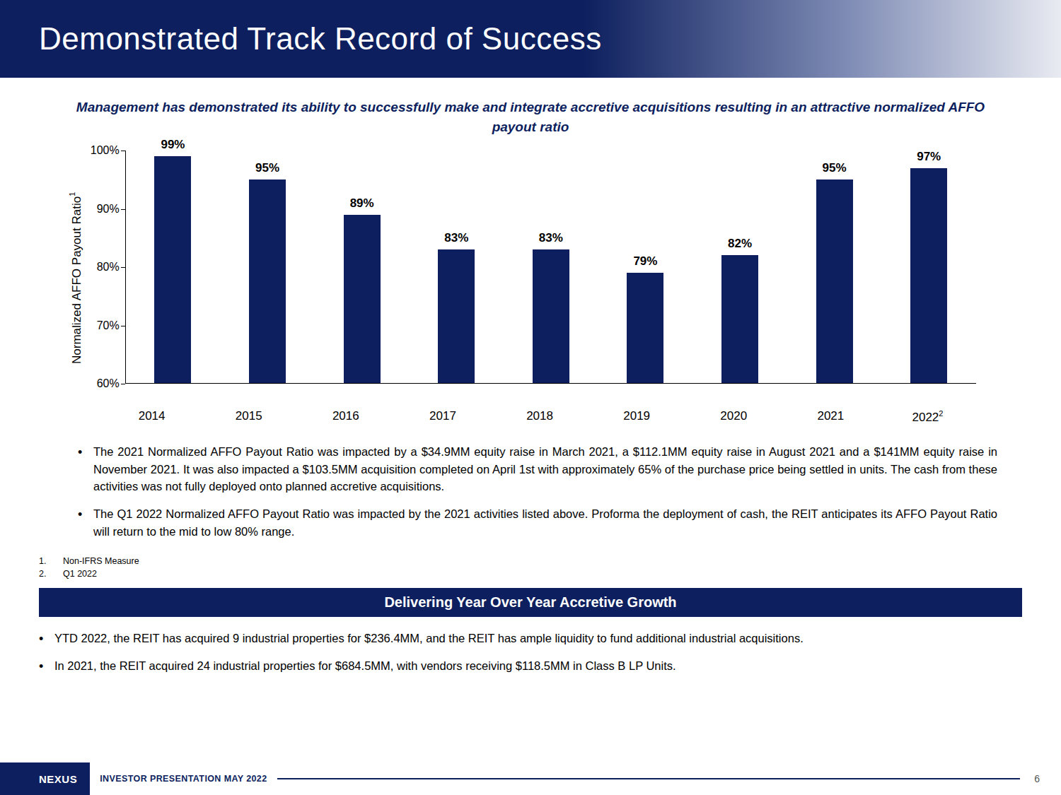Demonstrated Track Record of Success
Management has demonstrated its ability to successfully make and integrate accretive acquisitions resulting in an attractive normalized AFFO payout ratio
Normalized AFFO Payout Ratio1
100% 90% 80% 70% 60%
99%
95%
89%
83%
83%
79%
82%
95%
97%
2014
2015
2016
2017
2018
2019
2020
2021
20222
The 2021 Normalized AFFO Payout Ratio was impacted by a $34.9MM equity raise in March 2021, a $112.1MM equity raise in August 2021 and a $141MM equity raise in November 2021. It was also impacted a $103.5MM acquisition completed on April 1st with approximately 65% of the purchase price being settled in units. The cash from these activities was not fully deployed onto planned accretive acquisitions.
The Q1 2022 Normalized AFFO Payout Ratio was impacted by the 2021 activities listed above. Proforma the deployment of cash, the REIT anticipates its AFFO Payout Ratio will return to the mid to low 80% range.
1. Non-IFRS Measure
2. Q1 2022
Delivering Year Over Year Accretive Growth
YTD 2022, the REIT has acquired 9 industrial properties for $236.4MM, and the REIT has ample liquidity to fund additional industrial acquisitions.
In 2021, the REIT acquired 24 industrial properties for $684.5MM, with vendors receiving $118.5MM in Class B LP Units.
NEXUS
INVESTOR PRESENTATION MAY 2022
6